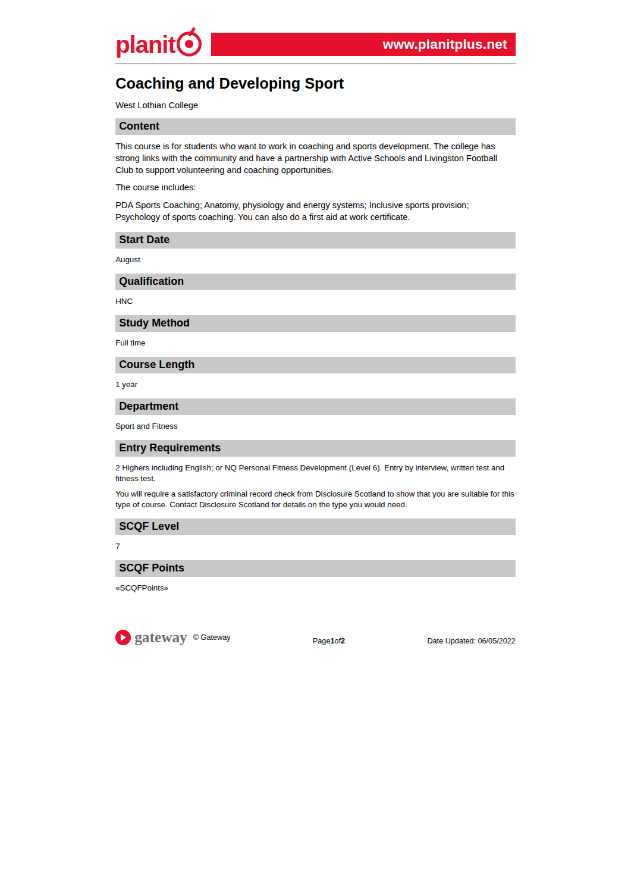planit
www.planitplus.net
Coaching and Developing Sport
West Lothian College
Content
This course is for students who want to work in coaching and sports development. The college has strong links with the community and have a partnership with Active Schools and Livingston Football Club to support volunteering and coaching opportunities.
The course includes:
PDA Sports Coaching; Anatomy, physiology and energy systems; Inclusive sports provision; Psychology of sports coaching. You can also do a first aid at work certificate.
Start Date
August
Qualification
HNC
Study Method
Full time
Course Length
1 year
Department
Sport and Fitness
Entry Requirements
2 Highers including English; or NQ Personal Fitness Development (Level 6). Entry by interview, written test and fitness test.
You will require a satisfactory criminal record check from Disclosure Scotland to show that you are suitable for this type of course. Contact Disclosure Scotland for details on the type you would need.
SCQF Level
7
SCQF Points
«SCQFPoints»
gateway
© Gateway
Page 1 of 2
Date Updated: 06/05/2022